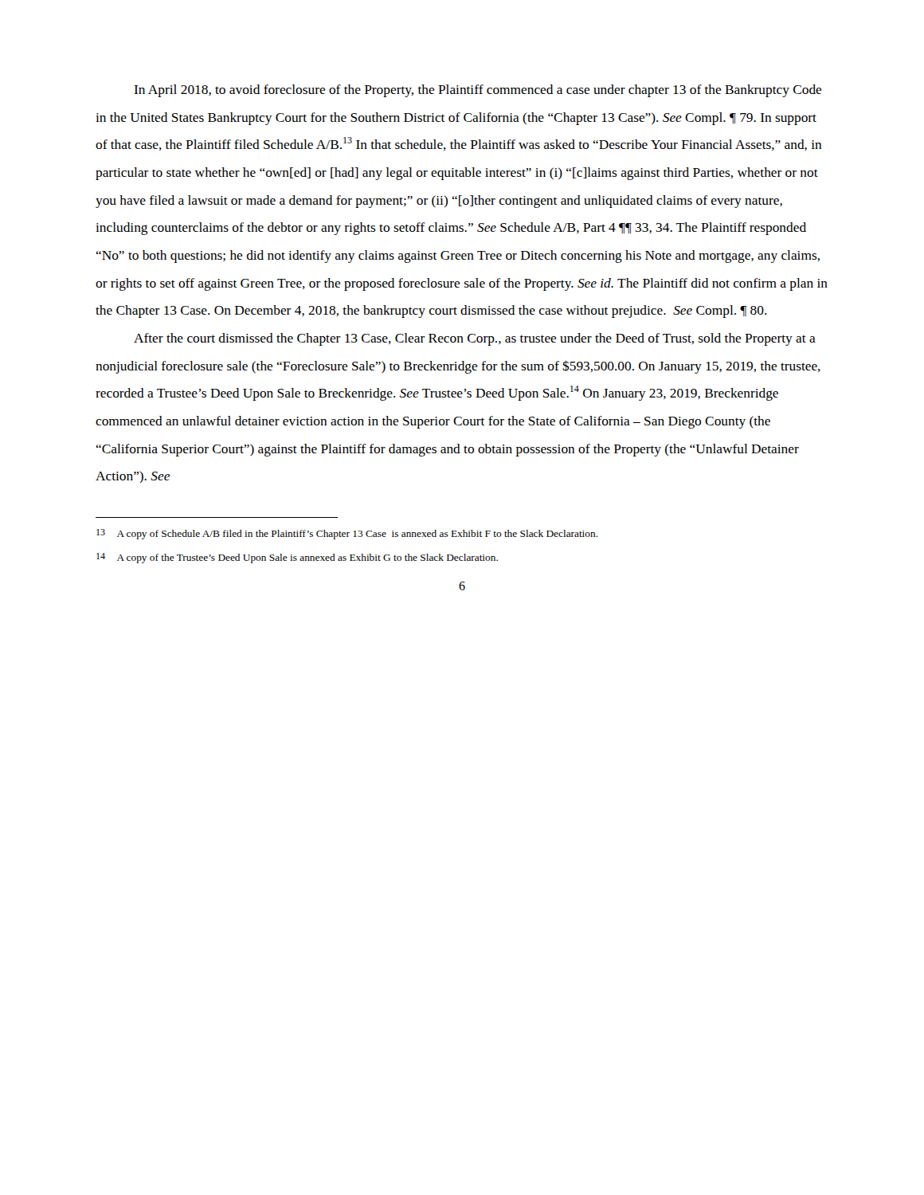In April 2018, to avoid foreclosure of the Property, the Plaintiff commenced a case under chapter 13 of the Bankruptcy Code in the United States Bankruptcy Court for the Southern District of California (the “Chapter 13 Case”). See Compl. ¶ 79. In support of that case, the Plaintiff filed Schedule A/B.13 In that schedule, the Plaintiff was asked to “Describe Your Financial Assets,” and, in particular to state whether he “own[ed] or [had] any legal or equitable interest” in (i) “[c]laims against third Parties, whether or not you have filed a lawsuit or made a demand for payment;” or (ii) “[o]ther contingent and unliquidated claims of every nature, including counterclaims of the debtor or any rights to setoff claims.” See Schedule A/B, Part 4 ¶¶ 33, 34. The Plaintiff responded “No” to both questions; he did not identify any claims against Green Tree or Ditech concerning his Note and mortgage, any claims, or rights to set off against Green Tree, or the proposed foreclosure sale of the Property. See id. The Plaintiff did not confirm a plan in the Chapter 13 Case. On December 4, 2018, the bankruptcy court dismissed the case without prejudice. See Compl. ¶ 80.
After the court dismissed the Chapter 13 Case, Clear Recon Corp., as trustee under the Deed of Trust, sold the Property at a nonjudicial foreclosure sale (the “Foreclosure Sale”) to Breckenridge for the sum of $593,500.00. On January 15, 2019, the trustee, recorded a Trustee’s Deed Upon Sale to Breckenridge. See Trustee’s Deed Upon Sale.14 On January 23, 2019, Breckenridge commenced an unlawful detainer eviction action in the Superior Court for the State of California – San Diego County (the “California Superior Court”) against the Plaintiff for damages and to obtain possession of the Property (the “Unlawful Detainer Action”). See
13 A copy of Schedule A/B filed in the Plaintiff’s Chapter 13 Case is annexed as Exhibit F to the Slack Declaration.
14 A copy of the Trustee’s Deed Upon Sale is annexed as Exhibit G to the Slack Declaration.
6